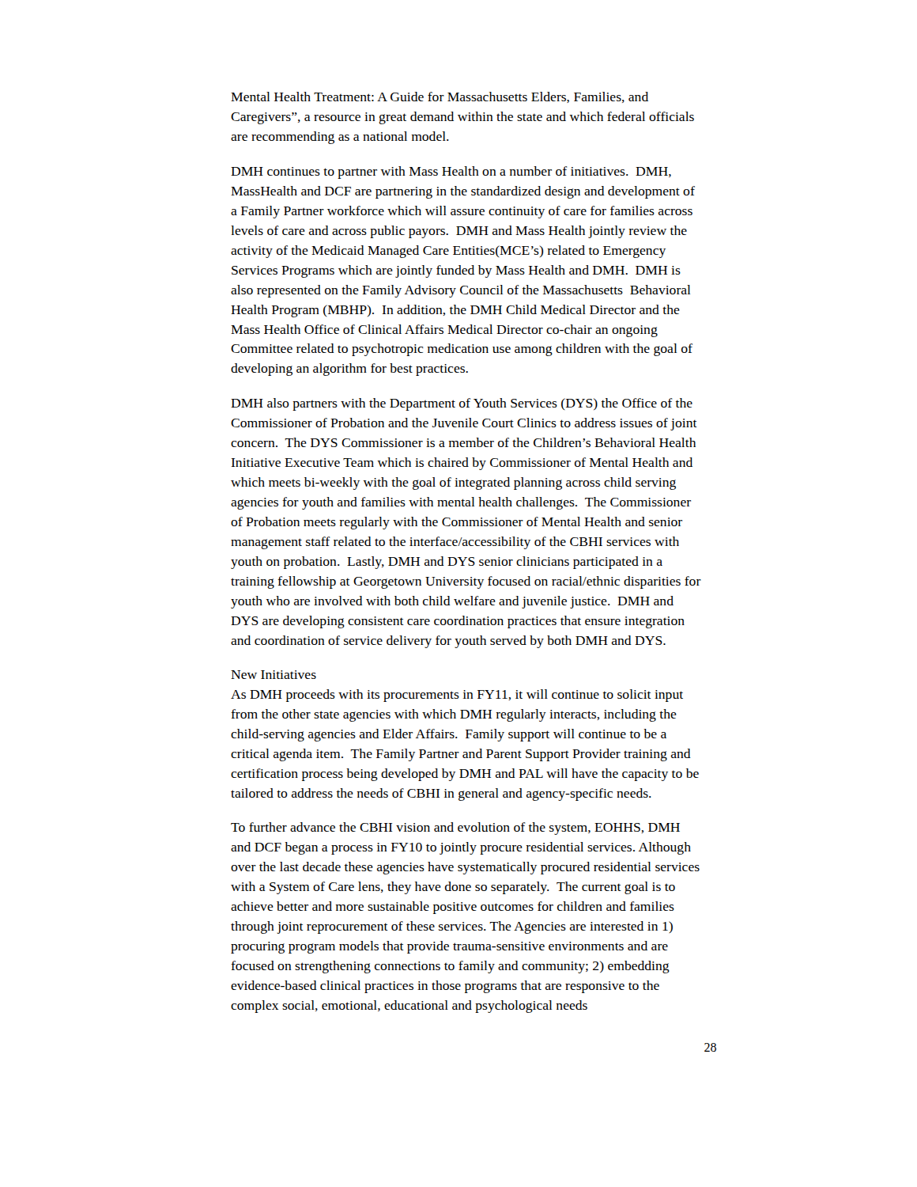Mental Health Treatment: A Guide for Massachusetts Elders, Families, and Caregivers”, a resource in great demand within the state and which federal officials are recommending as a national model.
DMH continues to partner with Mass Health on a number of initiatives. DMH, MassHealth and DCF are partnering in the standardized design and development of a Family Partner workforce which will assure continuity of care for families across levels of care and across public payors. DMH and Mass Health jointly review the activity of the Medicaid Managed Care Entities(MCE’s) related to Emergency Services Programs which are jointly funded by Mass Health and DMH. DMH is also represented on the Family Advisory Council of the Massachusetts Behavioral Health Program (MBHP). In addition, the DMH Child Medical Director and the Mass Health Office of Clinical Affairs Medical Director co-chair an ongoing Committee related to psychotropic medication use among children with the goal of developing an algorithm for best practices.
DMH also partners with the Department of Youth Services (DYS) the Office of the Commissioner of Probation and the Juvenile Court Clinics to address issues of joint concern. The DYS Commissioner is a member of the Children’s Behavioral Health Initiative Executive Team which is chaired by Commissioner of Mental Health and which meets bi-weekly with the goal of integrated planning across child serving agencies for youth and families with mental health challenges. The Commissioner of Probation meets regularly with the Commissioner of Mental Health and senior management staff related to the interface/accessibility of the CBHI services with youth on probation. Lastly, DMH and DYS senior clinicians participated in a training fellowship at Georgetown University focused on racial/ethnic disparities for youth who are involved with both child welfare and juvenile justice. DMH and DYS are developing consistent care coordination practices that ensure integration and coordination of service delivery for youth served by both DMH and DYS.
New Initiatives
As DMH proceeds with its procurements in FY11, it will continue to solicit input from the other state agencies with which DMH regularly interacts, including the child-serving agencies and Elder Affairs. Family support will continue to be a critical agenda item. The Family Partner and Parent Support Provider training and certification process being developed by DMH and PAL will have the capacity to be tailored to address the needs of CBHI in general and agency-specific needs.
To further advance the CBHI vision and evolution of the system, EOHHS, DMH and DCF began a process in FY10 to jointly procure residential services. Although over the last decade these agencies have systematically procured residential services with a System of Care lens, they have done so separately. The current goal is to achieve better and more sustainable positive outcomes for children and families through joint reprocurement of these services. The Agencies are interested in 1) procuring program models that provide trauma-sensitive environments and are focused on strengthening connections to family and community; 2) embedding evidence-based clinical practices in those programs that are responsive to the complex social, emotional, educational and psychological needs
28